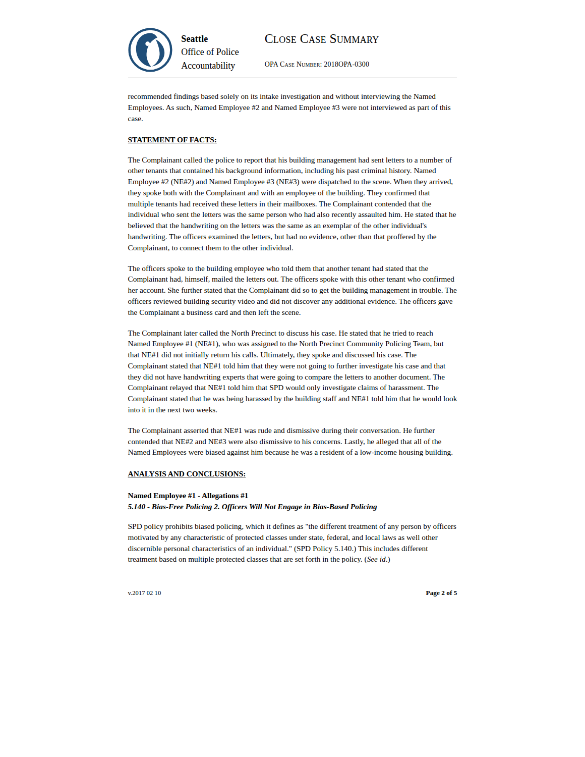Seattle
Office of Police
Accountability
Close Case Summary
OPA Case Number: 2018OPA-0300
recommended findings based solely on its intake investigation and without interviewing the Named Employees. As such, Named Employee #2 and Named Employee #3 were not interviewed as part of this case.
STATEMENT OF FACTS:
The Complainant called the police to report that his building management had sent letters to a number of other tenants that contained his background information, including his past criminal history. Named Employee #2 (NE#2) and Named Employee #3 (NE#3) were dispatched to the scene. When they arrived, they spoke both with the Complainant and with an employee of the building. They confirmed that multiple tenants had received these letters in their mailboxes. The Complainant contended that the individual who sent the letters was the same person who had also recently assaulted him. He stated that he believed that the handwriting on the letters was the same as an exemplar of the other individual's handwriting. The officers examined the letters, but had no evidence, other than that proffered by the Complainant, to connect them to the other individual.
The officers spoke to the building employee who told them that another tenant had stated that the Complainant had, himself, mailed the letters out. The officers spoke with this other tenant who confirmed her account. She further stated that the Complainant did so to get the building management in trouble. The officers reviewed building security video and did not discover any additional evidence. The officers gave the Complainant a business card and then left the scene.
The Complainant later called the North Precinct to discuss his case. He stated that he tried to reach Named Employee #1 (NE#1), who was assigned to the North Precinct Community Policing Team, but that NE#1 did not initially return his calls. Ultimately, they spoke and discussed his case. The Complainant stated that NE#1 told him that they were not going to further investigate his case and that they did not have handwriting experts that were going to compare the letters to another document. The Complainant relayed that NE#1 told him that SPD would only investigate claims of harassment. The Complainant stated that he was being harassed by the building staff and NE#1 told him that he would look into it in the next two weeks.
The Complainant asserted that NE#1 was rude and dismissive during their conversation. He further contended that NE#2 and NE#3 were also dismissive to his concerns. Lastly, he alleged that all of the Named Employees were biased against him because he was a resident of a low-income housing building.
ANALYSIS AND CONCLUSIONS:
Named Employee #1 - Allegations #1
5.140 - Bias-Free Policing 2. Officers Will Not Engage in Bias-Based Policing
SPD policy prohibits biased policing, which it defines as "the different treatment of any person by officers motivated by any characteristic of protected classes under state, federal, and local laws as well other discernible personal characteristics of an individual." (SPD Policy 5.140.) This includes different treatment based on multiple protected classes that are set forth in the policy. (See id.)
v.2017 02 10
Page 2 of 5